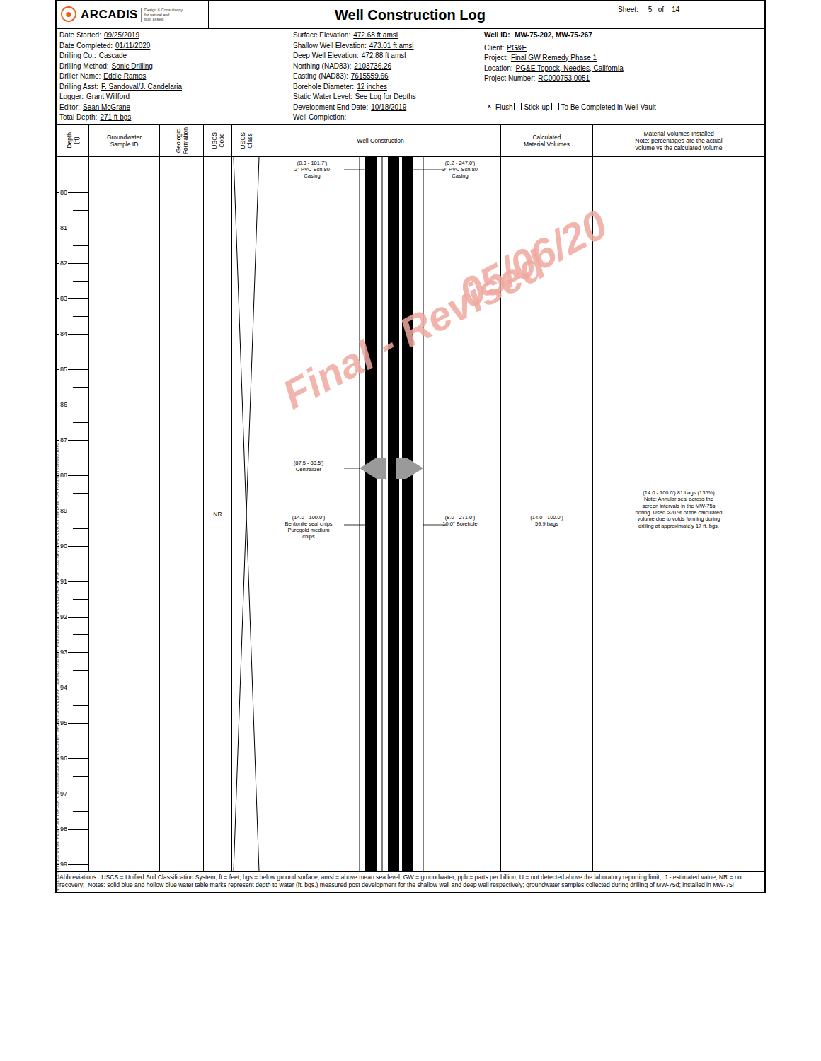⦿ ARCADIS Design & Consultancy
for natural and
built assets
Well Construction Log
Sheet: 5 of 14
Date Started: 09/25/2019
Date Completed: 01/11/2020
Drilling Co.: Cascade
Drilling Method: Sonic Drilling
Driller Name: Eddie Ramos
Drilling Asst: F. Sandoval/J. Candelaria
Logger: Grant Willford
Editor: Sean McGrane
Total Depth: 271 ft bgs
Surface Elevation: 472.68 ft amsl
Shallow Well Elevation: 473.01 ft amsl
Deep Well Elevation: 472.88 ft amsl
Northing (NAD83): 2103736.26
Easting (NAD83): 7615559.66
Borehole Diameter: 12 inches
Static Water Level: See Log for Depths
Development End Date: 10/18/2019
Well Completion:
Well ID: MW-75-202, MW-75-267
Client: PG&E
Project: Final GW Remedy Phase 1
Location: PG&E Topock, Needles, California
Project Number: RC000753.0051
✕Flush Stick-up To Be Completed in Well Vault
Depth
(ft)
Groundwater
Sample ID
Geologic
Formation
USCS
Code
USCS
Class
Well Construction
Calculated
Material Volumes
Material Volumes Installed
Note: percentages are the actual
volume vs the calculated volume
80
81
82
83
84
85
86
87
88
89
90
91
92
93
94
95
96
97
98
99
NR
(0.3 - 181.7')
2" PVC Sch 80
Casing
(0.2 - 247.0')
2" PVC Sch 80
Casing
(87.5 - 88.5')
Centralizer
(14.0 - 100.0')
Bentonite seal chips
Puregold medium
chips
(8.0 - 271.0')
10.0" Borehole
(14.0 - 100.0')
59.9 bags
(14.0 - 100.0') 81 bags (135%)
Note: Annular seal across the
screen intervals in the MW-75s
boring. Used >20 % of the calculated
volume due to voids forming during
drilling at approximately 17 ft. bgs.
WELL CONSTRUCTION DETAILS_PG&E TOPOCK_C:\USERS\SMCGRANE\DOCUMENTS\PG&E TOPOCK\DRAFT BORING LOGS\GINT FILES\06.20.20\TOPOCK DATABASE FOR PLOG.GPJ TOPOCK DATA TEMPLATE FOR PLOG.GDT 05/06/20 18:05
Abbreviations: USCS = Unified Soil Classification System, ft = feet, bgs = below ground surface, amsl = above mean sea level, GW = groundwater, ppb = parts per billion, U = not detected above the laboratory reporting limit, J - estimated value, NR = no recovery; Notes: solid blue and hollow blue water table marks represent depth to water (ft. bgs.) measured post development for the shallow well and deep well respectively; groundwater samples collected during drilling of MW-75d; installed in MW-75i
Final - Revised
05/06/20